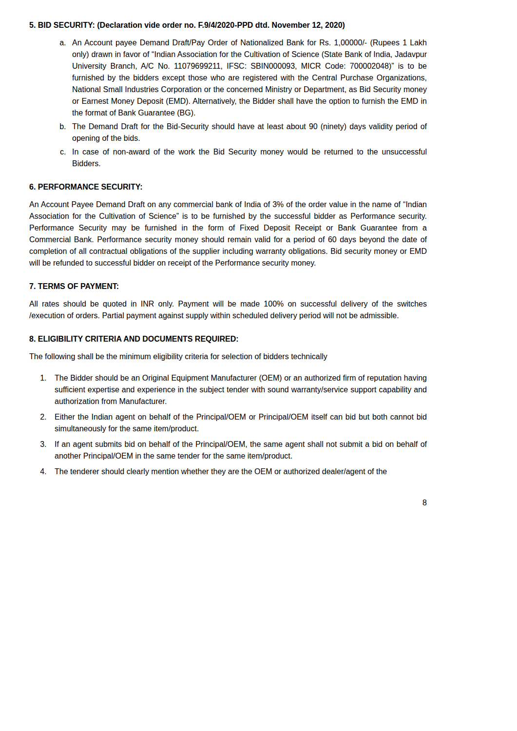5. BID SECURITY: (Declaration vide order no. F.9/4/2020-PPD dtd. November 12, 2020)
An Account payee Demand Draft/Pay Order of Nationalized Bank for Rs. 1,00000/- (Rupees 1 Lakh only) drawn in favor of “Indian Association for the Cultivation of Science (State Bank of India, Jadavpur University Branch, A/C No. 11079699211, IFSC: SBIN000093, MICR Code: 700002048)” is to be furnished by the bidders except those who are registered with the Central Purchase Organizations, National Small Industries Corporation or the concerned Ministry or Department, as Bid Security money or Earnest Money Deposit (EMD). Alternatively, the Bidder shall have the option to furnish the EMD in the format of Bank Guarantee (BG).
The Demand Draft for the Bid-Security should have at least about 90 (ninety) days validity period of opening of the bids.
In case of non-award of the work the Bid Security money would be returned to the unsuccessful Bidders.
6. PERFORMANCE SECURITY:
An Account Payee Demand Draft on any commercial bank of India of 3% of the order value in the name of “Indian Association for the Cultivation of Science” is to be furnished by the successful bidder as Performance security. Performance Security may be furnished in the form of Fixed Deposit Receipt or Bank Guarantee from a Commercial Bank. Performance security money should remain valid for a period of 60 days beyond the date of completion of all contractual obligations of the supplier including warranty obligations. Bid security money or EMD will be refunded to successful bidder on receipt of the Performance security money.
7. TERMS OF PAYMENT:
All rates should be quoted in INR only. Payment will be made 100% on successful delivery of the switches /execution of orders. Partial payment against supply within scheduled delivery period will not be admissible.
8. ELIGIBILITY CRITERIA AND DOCUMENTS REQUIRED:
The following shall be the minimum eligibility criteria for selection of bidders technically
The Bidder should be an Original Equipment Manufacturer (OEM) or an authorized firm of reputation having sufficient expertise and experience in the subject tender with sound warranty/service support capability and authorization from Manufacturer.
Either the Indian agent on behalf of the Principal/OEM or Principal/OEM itself can bid but both cannot bid simultaneously for the same item/product.
If an agent submits bid on behalf of the Principal/OEM, the same agent shall not submit a bid on behalf of another Principal/OEM in the same tender for the same item/product.
The tenderer should clearly mention whether they are the OEM or authorized dealer/agent of the
8